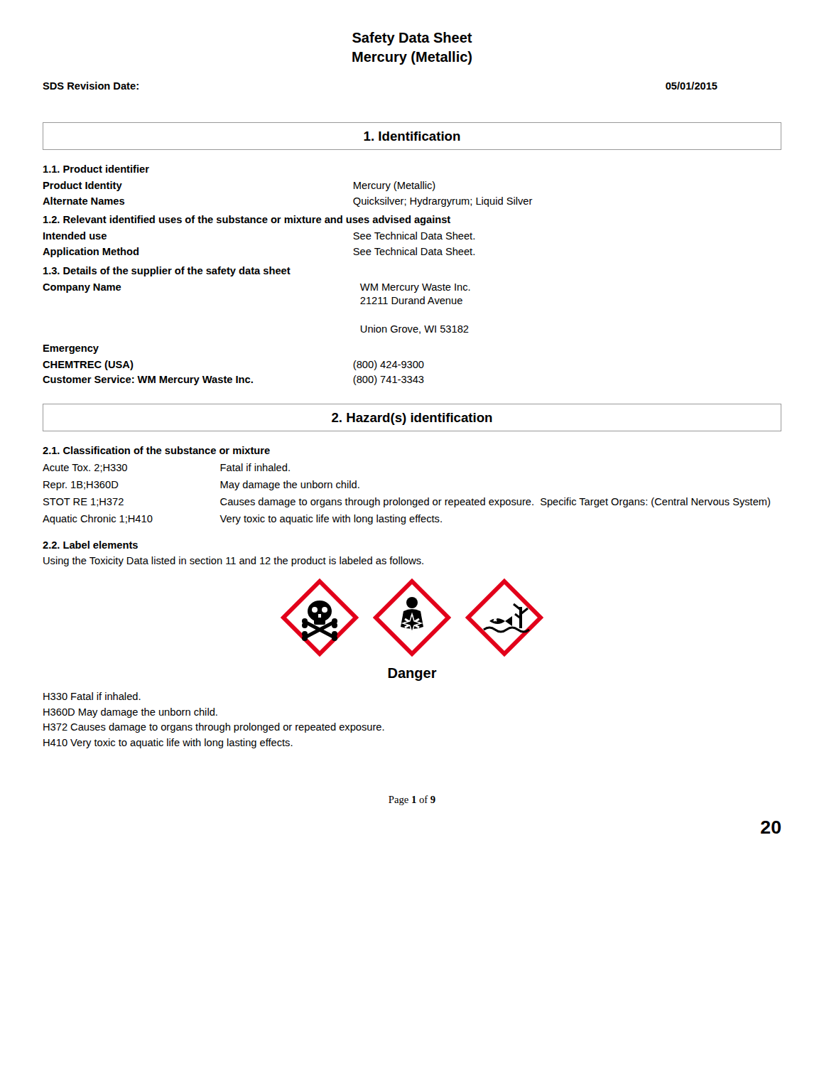Safety Data Sheet
Mercury (Metallic)
SDS Revision Date: 05/01/2015
1. Identification
1.1. Product identifier
| Product Identity | Mercury (Metallic) |
| Alternate Names | Quicksilver; Hydrargyrum; Liquid Silver |
1.2. Relevant identified uses of the substance or mixture and uses advised against
| Intended use | See Technical Data Sheet. |
| Application Method | See Technical Data Sheet. |
1.3. Details of the supplier of the safety data sheet
| Company Name | WM Mercury Waste Inc. 21211 Durand Avenue Union Grove, WI 53182 |
Emergency
| CHEMTREC (USA) | (800) 424-9300 |
| Customer Service: WM Mercury Waste Inc. | (800) 741-3343 |
2. Hazard(s) identification
2.1. Classification of the substance or mixture
| Acute Tox. 2;H330 | Fatal if inhaled. |
| Repr. 1B;H360D | May damage the unborn child. |
| STOT RE 1;H372 | Causes damage to organs through prolonged or repeated exposure. Specific Target Organs: (Central Nervous System) |
| Aquatic Chronic 1;H410 | Very toxic to aquatic life with long lasting effects. |
2.2. Label elements
Using the Toxicity Data listed in section 11 and 12 the product is labeled as follows.
Danger
H330 Fatal if inhaled.
H360D May damage the unborn child.
H372 Causes damage to organs through prolonged or repeated exposure.
H410 Very toxic to aquatic life with long lasting effects.
Page 1 of 9
20